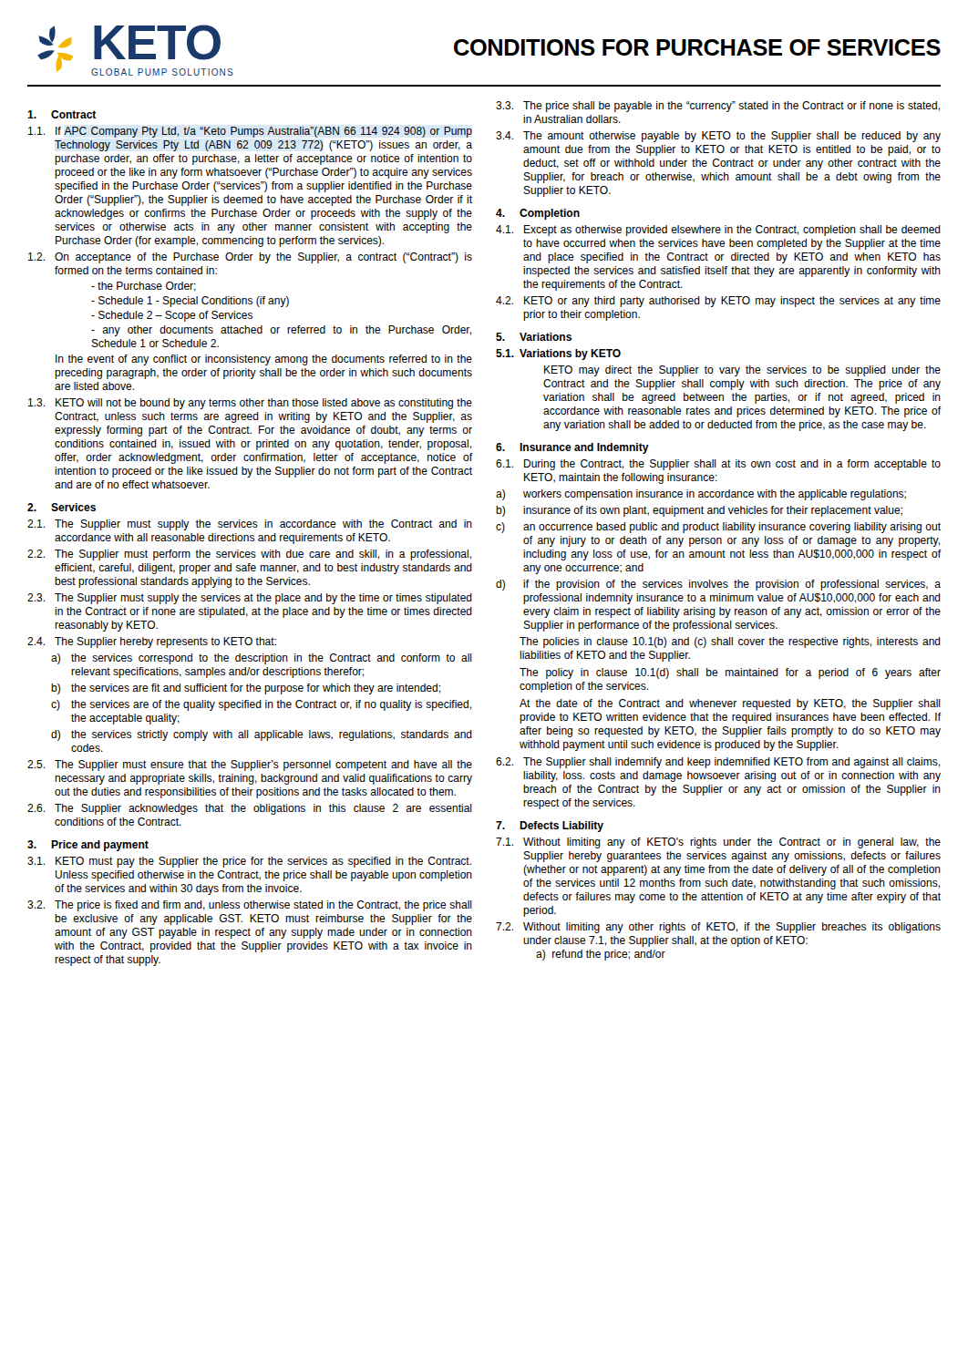KETO GLOBAL PUMP SOLUTIONS
CONDITIONS FOR PURCHASE OF SERVICES
1. Contract
1.1. If APC Company Pty Ltd, t/a “Keto Pumps Australia”(ABN 66 114 924 908) or Pump Technology Services Pty Ltd (ABN 62 009 213 772) (“KETO”) issues an order, a purchase order, an offer to purchase, a letter of acceptance or notice of intention to proceed or the like in any form whatsoever (“Purchase Order”) to acquire any services specified in the Purchase Order (“services”) from a supplier identified in the Purchase Order (“Supplier”), the Supplier is deemed to have accepted the Purchase Order if it acknowledges or confirms the Purchase Order or proceeds with the supply of the services or otherwise acts in any other manner consistent with accepting the Purchase Order (for example, commencing to perform the services).
1.2. On acceptance of the Purchase Order by the Supplier, a contract (“Contract”) is formed on the terms contained in:
- the Purchase Order;
- Schedule 1 - Special Conditions (if any)
- Schedule 2 – Scope of Services
- any other documents attached or referred to in the Purchase Order, Schedule 1 or Schedule 2.
In the event of any conflict or inconsistency among the documents referred to in the preceding paragraph, the order of priority shall be the order in which such documents are listed above.
1.3. KETO will not be bound by any terms other than those listed above as constituting the Contract, unless such terms are agreed in writing by KETO and the Supplier, as expressly forming part of the Contract. For the avoidance of doubt, any terms or conditions contained in, issued with or printed on any quotation, tender, proposal, offer, order acknowledgment, order confirmation, letter of acceptance, notice of intention to proceed or the like issued by the Supplier do not form part of the Contract and are of no effect whatsoever.
2. Services
2.1. The Supplier must supply the services in accordance with the Contract and in accordance with all reasonable directions and requirements of KETO.
2.2. The Supplier must perform the services with due care and skill, in a professional, efficient, careful, diligent, proper and safe manner, and to best industry standards and best professional standards applying to the Services.
2.3. The Supplier must supply the services at the place and by the time or times stipulated in the Contract or if none are stipulated, at the place and by the time or times directed reasonably by KETO.
2.4. The Supplier hereby represents to KETO that:
a) the services correspond to the description in the Contract and conform to all relevant specifications, samples and/or descriptions therefor;
b) the services are fit and sufficient for the purpose for which they are intended;
c) the services are of the quality specified in the Contract or, if no quality is specified, the acceptable quality;
d) the services strictly comply with all applicable laws, regulations, standards and codes.
2.5. The Supplier must ensure that the Supplier’s personnel competent and have all the necessary and appropriate skills, training, background and valid qualifications to carry out the duties and responsibilities of their positions and the tasks allocated to them.
2.6. The Supplier acknowledges that the obligations in this clause 2 are essential conditions of the Contract.
3. Price and payment
3.1. KETO must pay the Supplier the price for the services as specified in the Contract. Unless specified otherwise in the Contract, the price shall be payable upon completion of the services and within 30 days from the invoice.
3.2. The price is fixed and firm and, unless otherwise stated in the Contract, the price shall be exclusive of any applicable GST. KETO must reimburse the Supplier for the amount of any GST payable in respect of any supply made under or in connection with the Contract, provided that the Supplier provides KETO with a tax invoice in respect of that supply.
3.3. The price shall be payable in the “currency” stated in the Contract or if none is stated, in Australian dollars.
3.4. The amount otherwise payable by KETO to the Supplier shall be reduced by any amount due from the Supplier to KETO or that KETO is entitled to be paid, or to deduct, set off or withhold under the Contract or under any other contract with the Supplier, for breach or otherwise, which amount shall be a debt owing from the Supplier to KETO.
4. Completion
4.1. Except as otherwise provided elsewhere in the Contract, completion shall be deemed to have occurred when the services have been completed by the Supplier at the time and place specified in the Contract or directed by KETO and when KETO has inspected the services and satisfied itself that they are apparently in conformity with the requirements of the Contract.
4.2. KETO or any third party authorised by KETO may inspect the services at any time prior to their completion.
5. Variations
5.1. Variations by KETO
KETO may direct the Supplier to vary the services to be supplied under the Contract and the Supplier shall comply with such direction. The price of any variation shall be agreed between the parties, or if not agreed, priced in accordance with reasonable rates and prices determined by KETO. The price of any variation shall be added to or deducted from the price, as the case may be.
6. Insurance and Indemnity
6.1. During the Contract, the Supplier shall at its own cost and in a form acceptable to KETO, maintain the following insurance:
a) workers compensation insurance in accordance with the applicable regulations;
b) insurance of its own plant, equipment and vehicles for their replacement value;
c) an occurrence based public and product liability insurance covering liability arising out of any injury to or death of any person or any loss of or damage to any property, including any loss of use, for an amount not less than AU$10,000,000 in respect of any one occurrence; and
d) if the provision of the services involves the provision of professional services, a professional indemnity insurance to a minimum value of AU$10,000,000 for each and every claim in respect of liability arising by reason of any act, omission or error of the Supplier in performance of the professional services.
The policies in clause 10.1(b) and (c) shall cover the respective rights, interests and liabilities of KETO and the Supplier.
The policy in clause 10.1(d) shall be maintained for a period of 6 years after completion of the services.
At the date of the Contract and whenever requested by KETO, the Supplier shall provide to KETO written evidence that the required insurances have been effected. If after being so requested by KETO, the Supplier fails promptly to do so KETO may withhold payment until such evidence is produced by the Supplier.
6.2. The Supplier shall indemnify and keep indemnified KETO from and against all claims, liability, loss. costs and damage howsoever arising out of or in connection with any breach of the Contract by the Supplier or any act or omission of the Supplier in respect of the services.
7. Defects Liability
7.1. Without limiting any of KETO's rights under the Contract or in general law, the Supplier hereby guarantees the services against any omissions, defects or failures (whether or not apparent) at any time from the date of delivery of all of the completion of the services until 12 months from such date, notwithstanding that such omissions, defects or failures may come to the attention of KETO at any time after expiry of that period.
7.2. Without limiting any other rights of KETO, if the Supplier breaches its obligations under clause 7.1, the Supplier shall, at the option of KETO:
a) refund the price; and/or